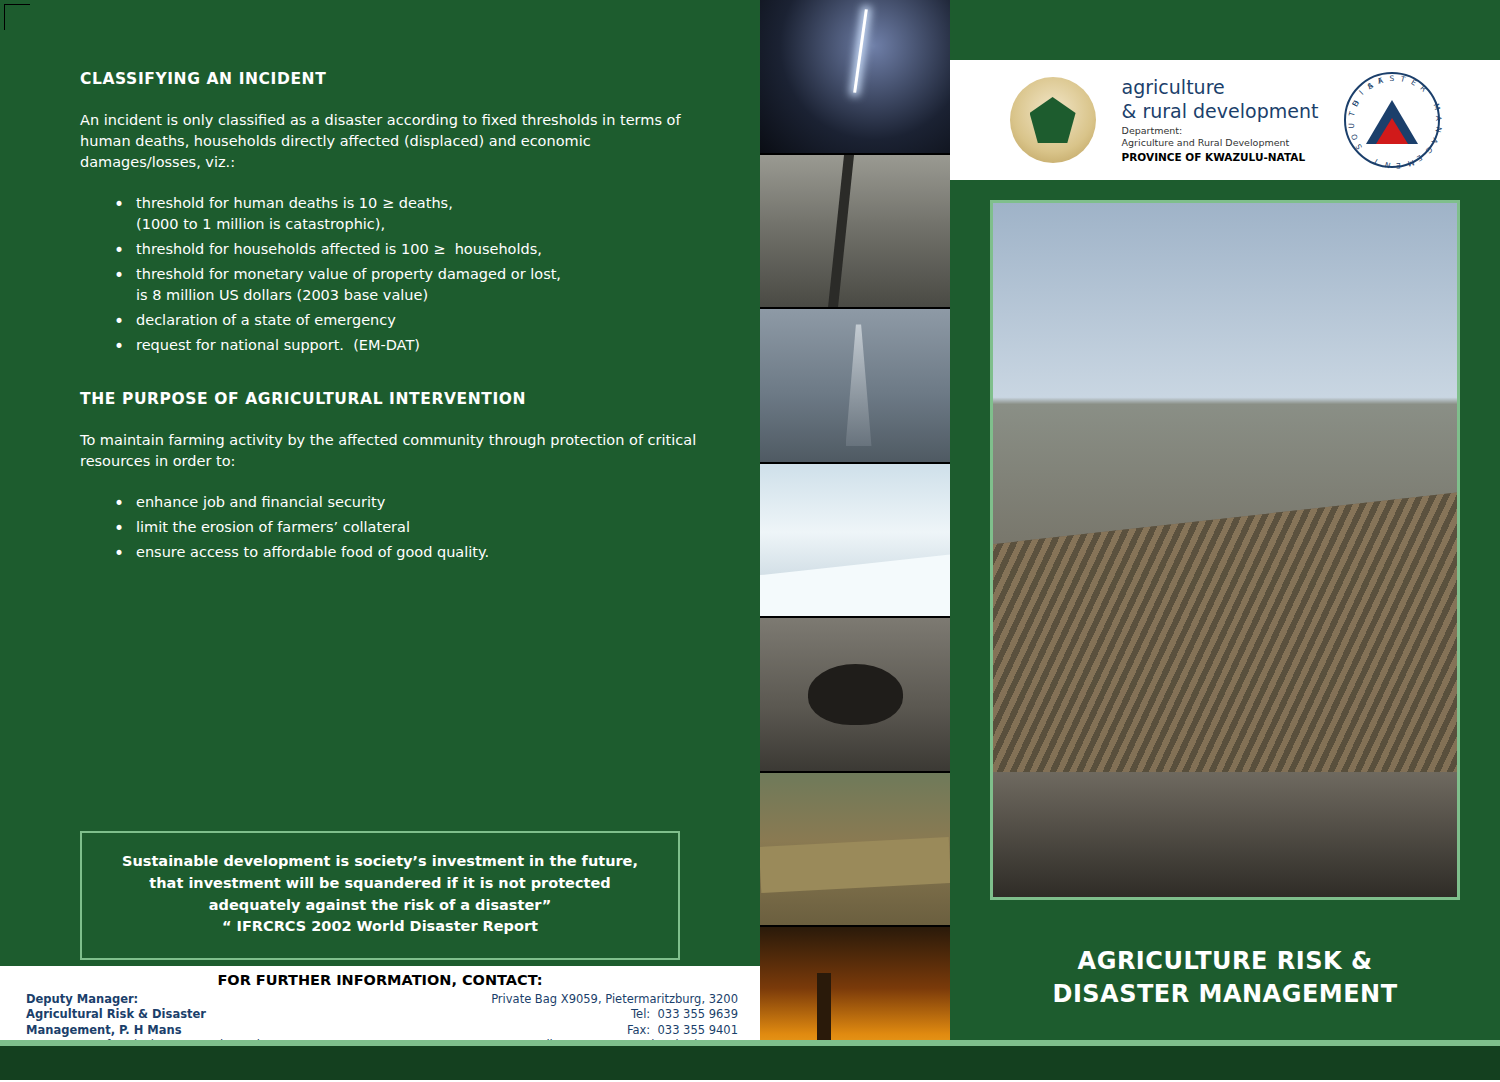CLASSIFYING AN INCIDENT
An incident is only classified as a disaster according to fixed thresholds in terms of human deaths, households directly affected (displaced) and economic damages/losses, viz.:
threshold for human deaths is 10 ≥ deaths,
(1000 to 1 million is catastrophic),
threshold for households affected is 100 ≥ households,
threshold for monetary value of property damaged or lost,
is 8 million US dollars (2003 base value)
declaration of a state of emergency
request for national support. (EM-DAT)
THE PURPOSE OF AGRICULTURAL INTERVENTION
To maintain farming activity by the affected community through protection of critical resources in order to:
enhance job and financial security
limit the erosion of farmers’ collateral
ensure access to affordable food of good quality.
Sustainable development is society’s investment in the future,
that investment will be squandered if it is not protected
adequately against the risk of a disaster”
“ IFRCRCS 2002 World Disaster Report
FOR FURTHER INFORMATION, CONTACT:
Deputy Manager:
Agricultural Risk & Disaster
Management, P. H Mans
Department of Agriculture & Rural Development
Private Bag X9059, Pietermaritzburg, 3200
Tel: 033 355 9639
Fax: 033 355 9401
Email: petrus.mans@kzndard.gov.za
WEBSITE: www.kzndard.gov.za
agriculture
& rural development Department: Agriculture and Rural Development PROVINCE OF KWAZULU-NATAL
D I S A S T E R M A N A G E M E N T S O U T H A F
AGRICULTURE RISK &
DISASTER MANAGEMENT